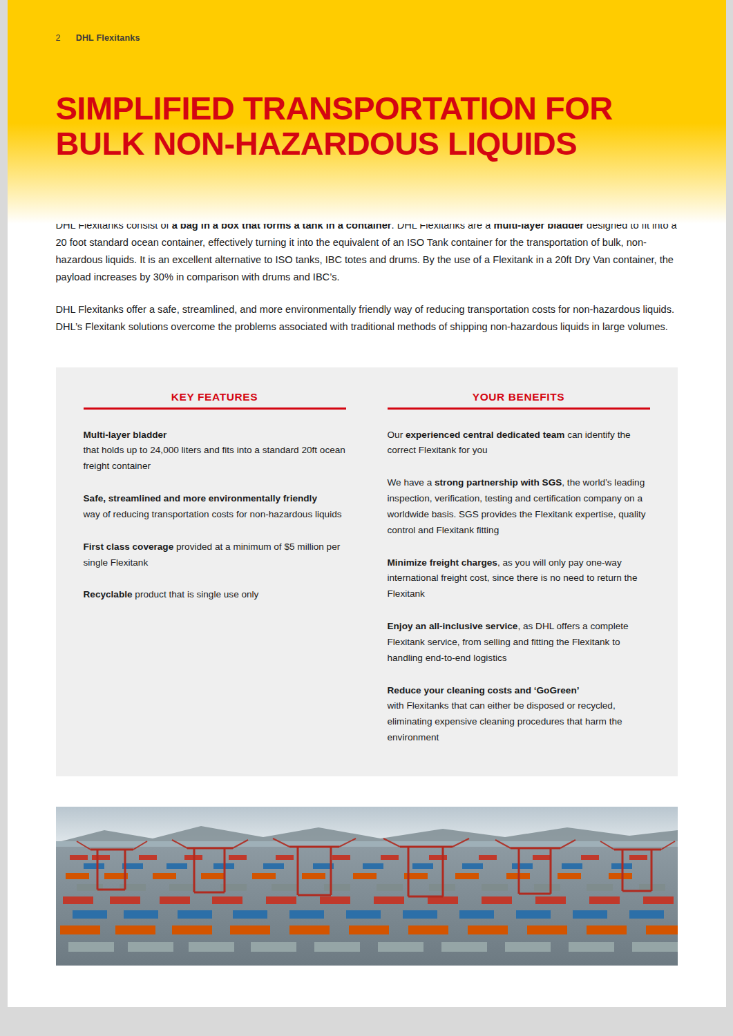2 DHL Flexitanks
Simplified transportation for
bulk non-hazardous liquids
DHL Flexitanks consist of a bag in a box that forms a tank in a container. DHL Flexitanks are a multi-layer bladder designed to fit into a 20 foot standard ocean container, effectively turning it into the equivalent of an ISO Tank container for the transportation of bulk, non-hazardous liquids. It is an excellent alternative to ISO tanks, IBC totes and drums. By the use of a Flexitank in a 20ft Dry Van container, the payload increases by 30% in comparison with drums and IBC’s.
DHL Flexitanks offer a safe, streamlined, and more environmentally friendly way of reducing transportation costs for non-hazardous liquids. DHL’s Flexitank solutions overcome the problems associated with traditional methods of shipping non-hazardous liquids in large volumes.
Key features
Multi-layer bladder
that holds up to 24,000 liters and fits into a standard 20ft ocean freight container
Safe, streamlined and more environmentally friendly
way of reducing transportation costs for non-hazardous liquids
First class coverage provided at a minimum of $5 million per single Flexitank
Recyclable product that is single use only
Your benefits
Our experienced central dedicated team can identify the correct Flexitank for you
We have a strong partnership with SGS, the world’s leading inspection, verification, testing and certification company on a worldwide basis. SGS provides the Flexitank expertise, quality control and Flexitank fitting
Minimize freight charges, as you will only pay one-way international freight cost, since there is no need to return the Flexitank
Enjoy an all-inclusive service, as DHL offers a complete Flexitank service, from selling and fitting the Flexitank to handling end-to-end logistics
Reduce your cleaning costs and ‘GoGreen’
with Flexitanks that can either be disposed or recycled, eliminating expensive cleaning procedures that harm the environment